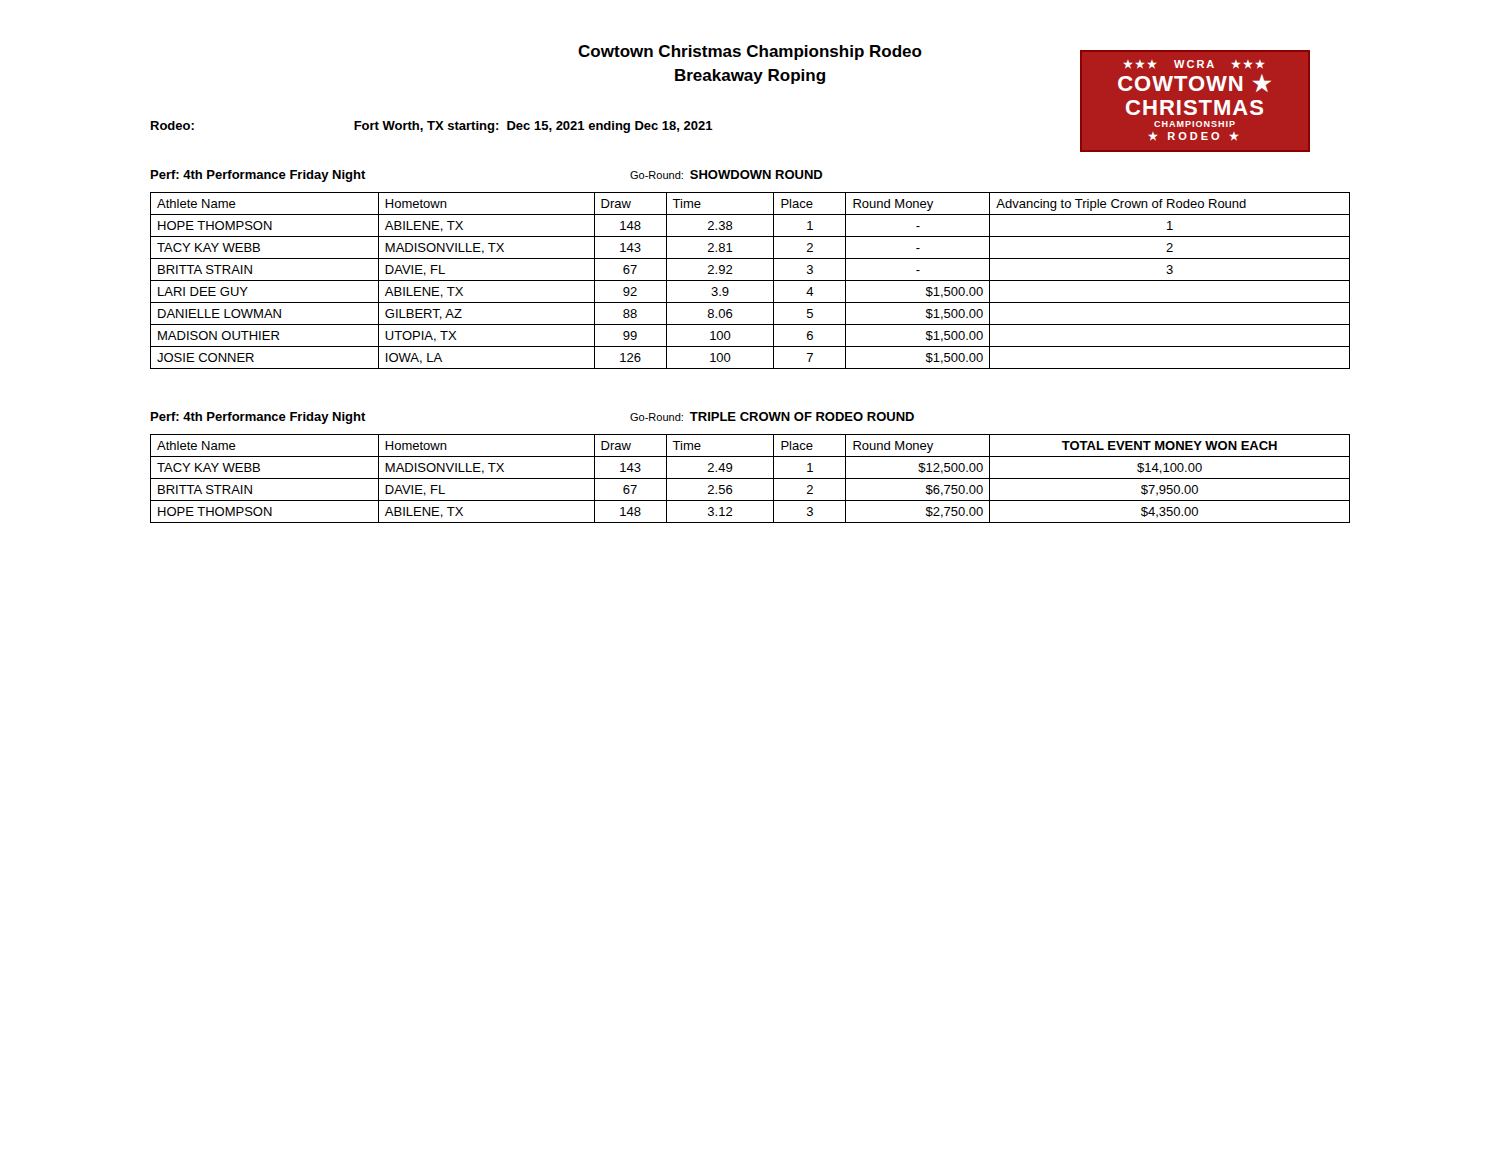★★★ WCRA ★★★
COWTOWN ★ CHRISTMAS
CHAMPIONSHIP
★ RODEO ★
Cowtown Christmas Championship Rodeo
Breakaway Roping
Rodeo: Fort Worth, TX starting: Dec 15, 2021 ending Dec 18, 2021
Perf: 4th Performance Friday Night Go-Round: SHOWDOWN ROUND
| Athlete Name | Hometown | Draw | Time | Place | Round Money | Advancing to Triple Crown of Rodeo Round |
| --- | --- | --- | --- | --- | --- | --- |
| HOPE THOMPSON | ABILENE, TX | 148 | 2.38 | 1 | - | 1 |
| TACY KAY WEBB | MADISONVILLE, TX | 143 | 2.81 | 2 | - | 2 |
| BRITTA STRAIN | DAVIE, FL | 67 | 2.92 | 3 | - | 3 |
| LARI DEE GUY | ABILENE, TX | 92 | 3.9 | 4 | $1,500.00 | |
| DANIELLE LOWMAN | GILBERT, AZ | 88 | 8.06 | 5 | $1,500.00 | |
| MADISON OUTHIER | UTOPIA, TX | 99 | 100 | 6 | $1,500.00 | |
| JOSIE CONNER | IOWA, LA | 126 | 100 | 7 | $1,500.00 | |
Perf: 4th Performance Friday Night Go-Round: TRIPLE CROWN OF RODEO ROUND
| Athlete Name | Hometown | Draw | Time | Place | Round Money | TOTAL EVENT MONEY WON EACH |
| --- | --- | --- | --- | --- | --- | --- |
| TACY KAY WEBB | MADISONVILLE, TX | 143 | 2.49 | 1 | $12,500.00 | $14,100.00 |
| BRITTA STRAIN | DAVIE, FL | 67 | 2.56 | 2 | $6,750.00 | $7,950.00 |
| HOPE THOMPSON | ABILENE, TX | 148 | 3.12 | 3 | $2,750.00 | $4,350.00 |